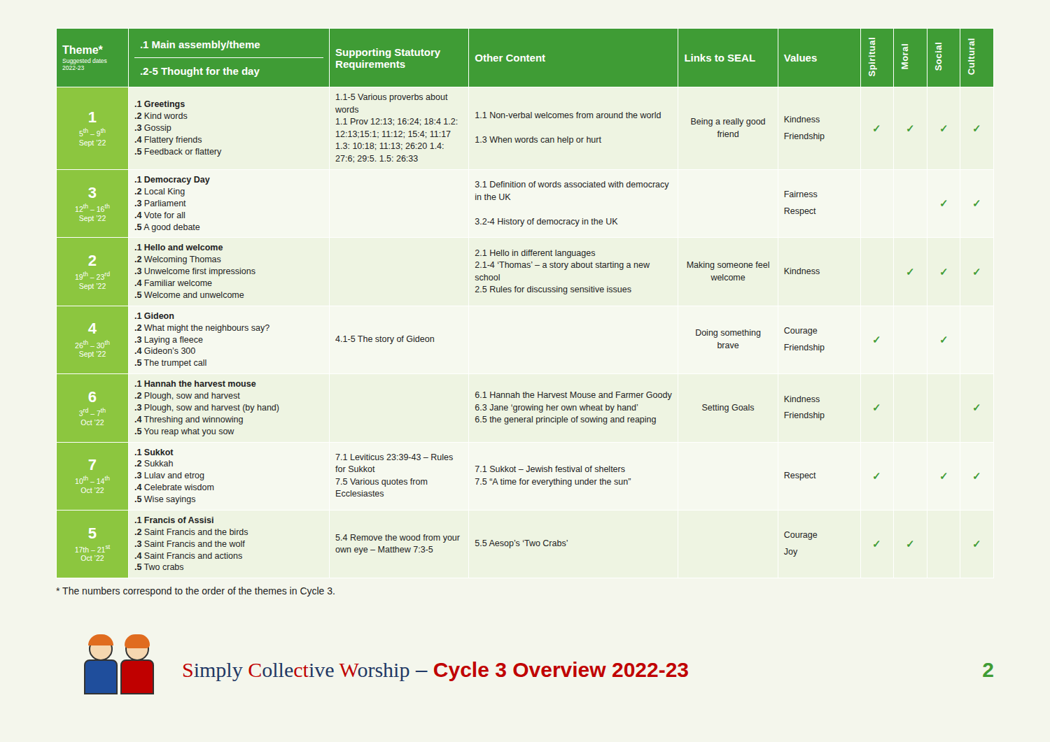| Theme* Suggested dates 2022-23 | .1 Main assembly/theme .2-5 Thought for the day | Supporting Statutory Requirements | Other Content | Links to SEAL | Values | Spiritual | Moral | Social | Cultural |
| --- | --- | --- | --- | --- | --- | --- | --- | --- | --- |
| 1 5 th – 9 th Sept ’22 | .1 Greetings .2 Kind words .3 Gossip .4 Flattery friends .5 Feedback or flattery | 1.1-5 Various proverbs about words 1.1 Prov 12:13; 16:24; 18:4 1.2: 12:13;15:1; 11:12; 15:4; 11:17 1.3: 10:18; 11:13; 26:20 1.4: 27:6; 29:5. 1.5: 26:33 | 1.1 Non-verbal welcomes from around the world 1.3 When words can help or hurt | Being a really good friend | Kindness Friendship | ✓ | ✓ | ✓ | ✓ |
| 3 12 th – 16 th Sept ’22 | .1 Democracy Day .2 Local King .3 Parliament .4 Vote for all .5 A good debate | | 3.1 Definition of words associated with democracy in the UK 3.2-4 History of democracy in the UK | | Fairness Respect | | | ✓ | ✓ |
| 2 19 th – 23 rd Sept ’22 | .1 Hello and welcome .2 Welcoming Thomas .3 Unwelcome first impressions .4 Familiar welcome .5 Welcome and unwelcome | | 2.1 Hello in different languages 2.1-4 ‘Thomas’ – a story about starting a new school 2.5 Rules for discussing sensitive issues | Making someone feel welcome | Kindness | | ✓ | ✓ | ✓ |
| 4 26 th – 30 th Sept ’22 | .1 Gideon .2 What might the neighbours say? .3 Laying a fleece .4 Gideon’s 300 .5 The trumpet call | 4.1-5 The story of Gideon | | Doing something brave | Courage Friendship | ✓ | | ✓ | |
| 6 3 rd – 7 th Oct ’22 | .1 Hannah the harvest mouse .2 Plough, sow and harvest .3 Plough, sow and harvest (by hand) .4 Threshing and winnowing .5 You reap what you sow | | 6.1 Hannah the Harvest Mouse and Farmer Goody 6.3 Jane ‘growing her own wheat by hand’ 6.5 the general principle of sowing and reaping | Setting Goals | Kindness Friendship | ✓ | | | ✓ |
| 7 10 th – 14 th Oct ’22 | .1 Sukkot .2 Sukkah .3 Lulav and etrog .4 Celebrate wisdom .5 Wise sayings | 7.1 Leviticus 23:39-43 – Rules for Sukkot 7.5 Various quotes from Ecclesiastes | 7.1 Sukkot – Jewish festival of shelters 7.5 “A time for everything under the sun” | | Respect | ✓ | | ✓ | ✓ |
| 5 17th – 21 st Oct ’22 | .1 Francis of Assisi .2 Saint Francis and the birds .3 Saint Francis and the wolf .4 Saint Francis and actions .5 Two crabs | 5.4 Remove the wood from your own eye – Matthew 7:3-5 | 5.5 Aesop’s ‘Two Crabs’ | | Courage Joy | ✓ | ✓ | | ✓ |
* The numbers correspond to the order of the themes in Cycle 3.
Simply Collective Worship – Cycle 3 Overview 2022-23
2